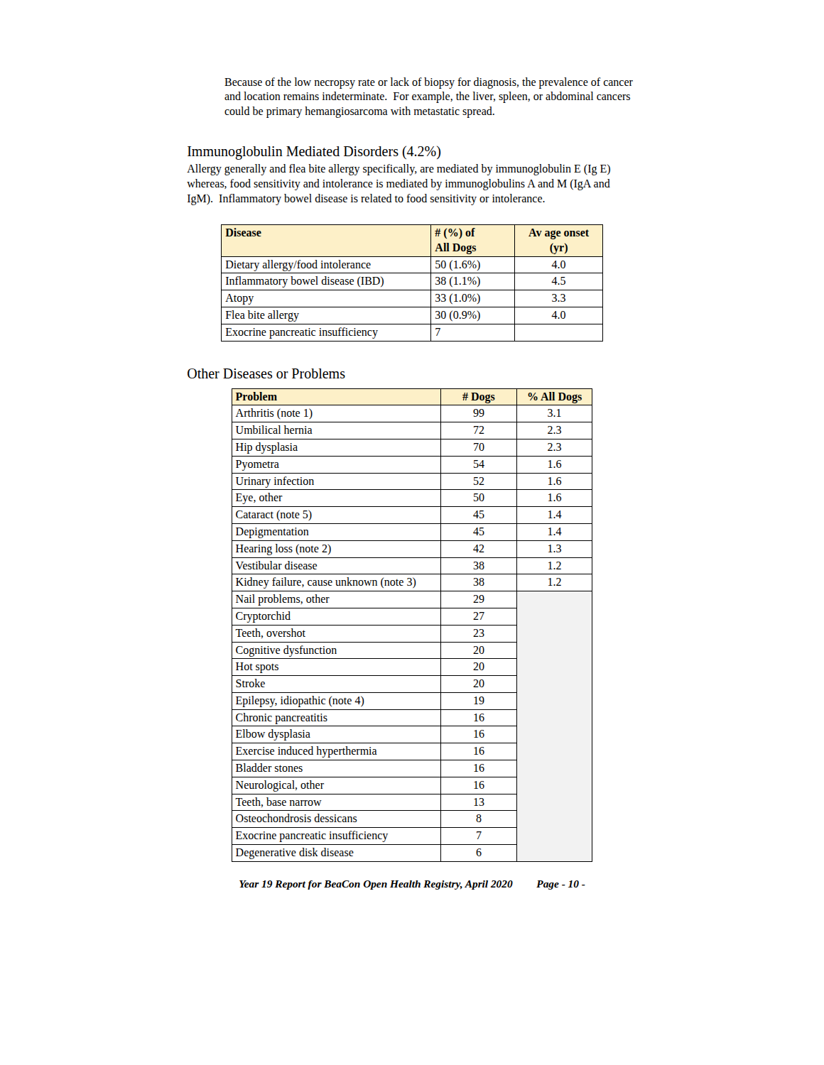Because of the low necropsy rate or lack of biopsy for diagnosis, the prevalence of cancer and location remains indeterminate. For example, the liver, spleen, or abdominal cancers could be primary hemangiosarcoma with metastatic spread.
Immunoglobulin Mediated Disorders (4.2%)
Allergy generally and flea bite allergy specifically, are mediated by immunoglobulin E (Ig E) whereas, food sensitivity and intolerance is mediated by immunoglobulins A and M (IgA and IgM). Inflammatory bowel disease is related to food sensitivity or intolerance.
| Disease | # (%) of All Dogs | Av age onset (yr) |
| --- | --- | --- |
| Dietary allergy/food intolerance | 50 (1.6%) | 4.0 |
| Inflammatory bowel disease (IBD) | 38 (1.1%) | 4.5 |
| Atopy | 33 (1.0%) | 3.3 |
| Flea bite allergy | 30 (0.9%) | 4.0 |
| Exocrine pancreatic insufficiency | 7 | |
Other Diseases or Problems
| Problem | # Dogs | % All Dogs |
| --- | --- | --- |
| Arthritis (note 1) | 99 | 3.1 |
| Umbilical hernia | 72 | 2.3 |
| Hip dysplasia | 70 | 2.3 |
| Pyometra | 54 | 1.6 |
| Urinary infection | 52 | 1.6 |
| Eye, other | 50 | 1.6 |
| Cataract (note 5) | 45 | 1.4 |
| Depigmentation | 45 | 1.4 |
| Hearing loss (note 2) | 42 | 1.3 |
| Vestibular disease | 38 | 1.2 |
| Kidney failure, cause unknown (note 3) | 38 | 1.2 |
| Nail problems, other | 29 | |
| Cryptorchid | 27 | |
| Teeth, overshot | 23 | |
| Cognitive dysfunction | 20 | |
| Hot spots | 20 | |
| Stroke | 20 | |
| Epilepsy, idiopathic (note 4) | 19 | |
| Chronic pancreatitis | 16 | |
| Elbow dysplasia | 16 | |
| Exercise induced hyperthermia | 16 | |
| Bladder stones | 16 | |
| Neurological, other | 16 | |
| Teeth, base narrow | 13 | |
| Osteochondrosis dessicans | 8 | |
| Exocrine pancreatic insufficiency | 7 | |
| Degenerative disk disease | 6 | |
Year 19 Report for BeaCon Open Health Registry, April 2020Page - 10 -